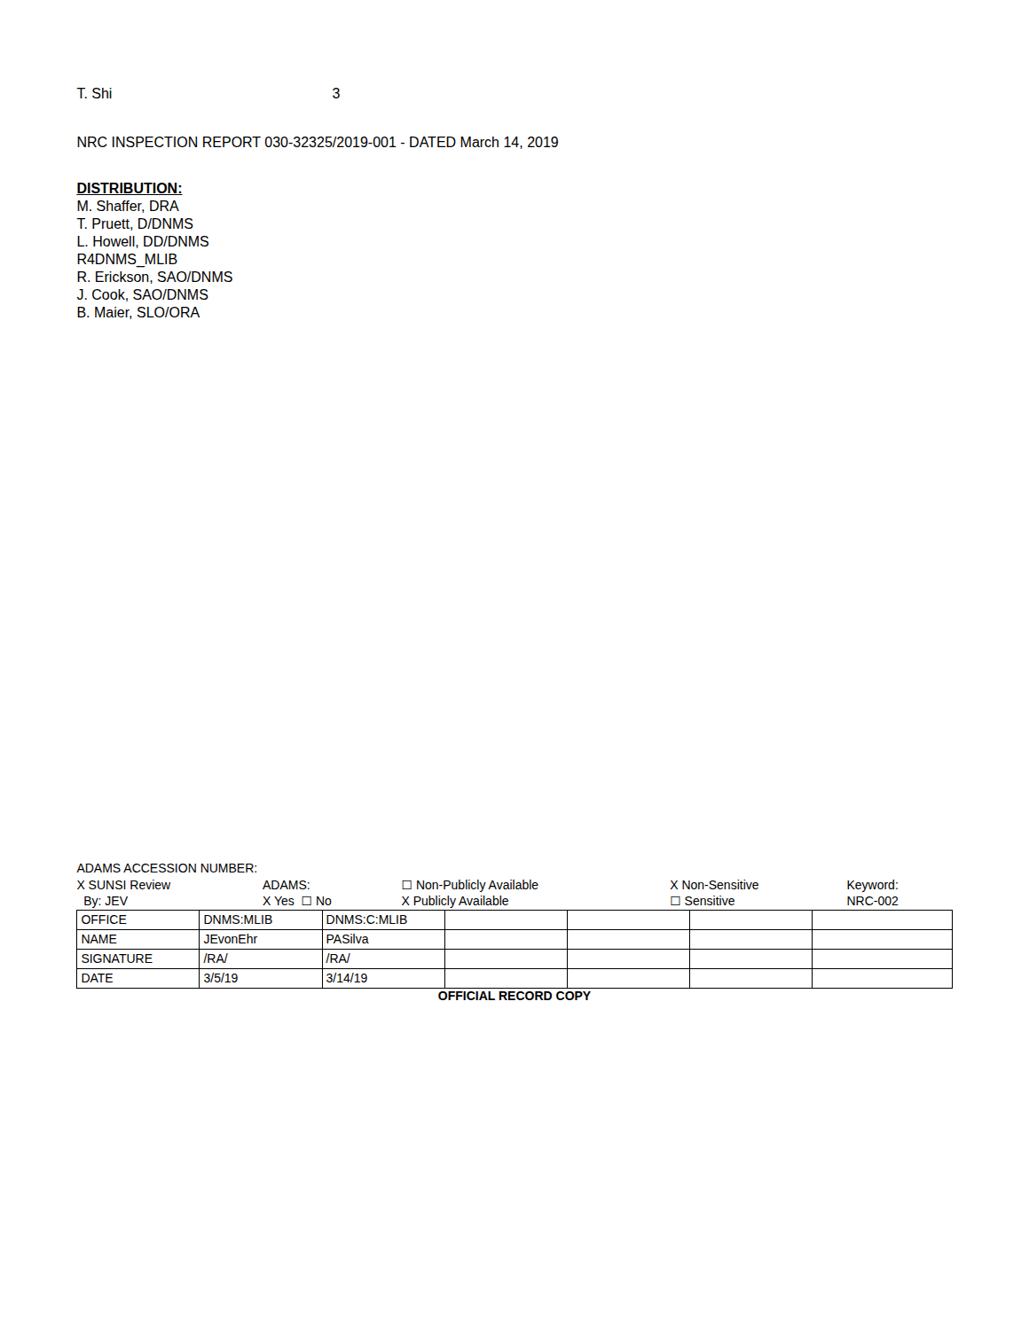T. Shi 3
NRC INSPECTION REPORT 030-32325/2019-001 - DATED March 14, 2019
DISTRIBUTION:
M. Shaffer, DRA
T. Pruett, D/DNMS
L. Howell, DD/DNMS
R4DNMS_MLIB
R. Erickson, SAO/DNMS
J. Cook, SAO/DNMS
B. Maier, SLO/ORA
ADAMS ACCESSION NUMBER:
| X SUNSI Review | ADAMS: | ☐ Non-Publicly Available | X Non-Sensitive | Keyword: |
| By: JEV | X Yes ☐ No | X Publicly Available | ☐ Sensitive | NRC-002 |
| OFFICE | DNMS:MLIB | DNMS:C:MLIB | | | | |
| NAME | JEvonEhr | PASilva | | | | |
| SIGNATURE | /RA/ | /RA/ | | | | |
| DATE | 3/5/19 | 3/14/19 | | | | |
OFFICIAL RECORD COPY